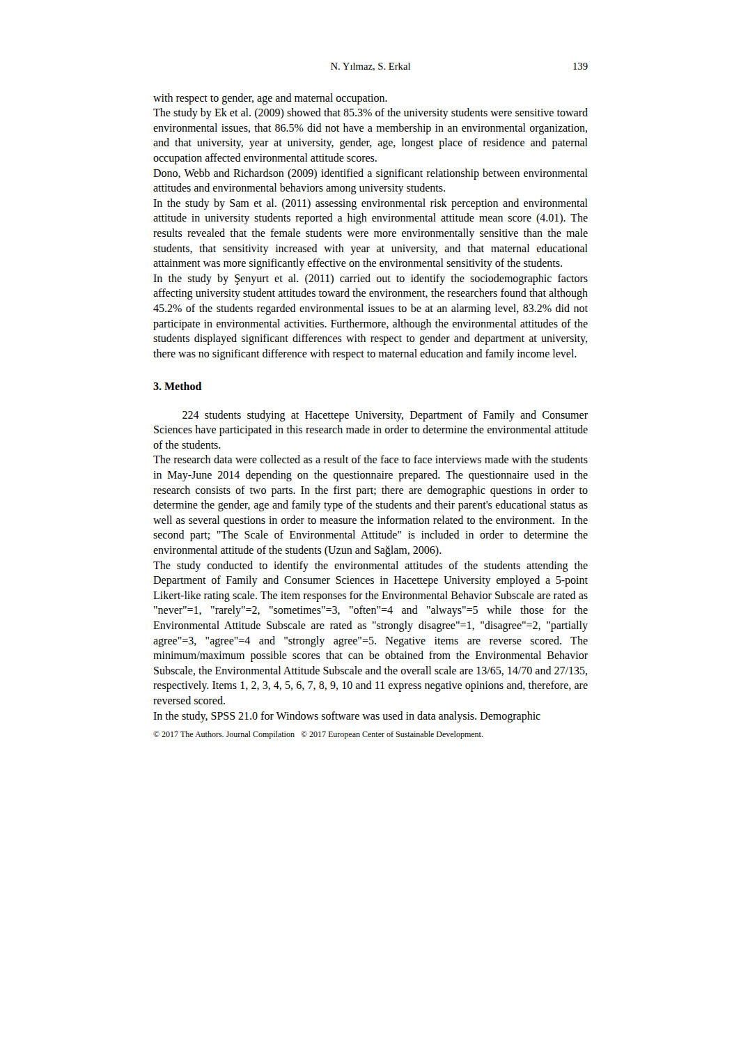N. Yılmaz, S. Erkal 139
with respect to gender, age and maternal occupation.
The study by Ek et al. (2009) showed that 85.3% of the university students were sensitive toward environmental issues, that 86.5% did not have a membership in an environmental organization, and that university, year at university, gender, age, longest place of residence and paternal occupation affected environmental attitude scores.
Dono, Webb and Richardson (2009) identified a significant relationship between environmental attitudes and environmental behaviors among university students.
In the study by Sam et al. (2011) assessing environmental risk perception and environmental attitude in university students reported a high environmental attitude mean score (4.01). The results revealed that the female students were more environmentally sensitive than the male students, that sensitivity increased with year at university, and that maternal educational attainment was more significantly effective on the environmental sensitivity of the students.
In the study by Şenyurt et al. (2011) carried out to identify the sociodemographic factors affecting university student attitudes toward the environment, the researchers found that although 45.2% of the students regarded environmental issues to be at an alarming level, 83.2% did not participate in environmental activities. Furthermore, although the environmental attitudes of the students displayed significant differences with respect to gender and department at university, there was no significant difference with respect to maternal education and family income level.
3. Method
224 students studying at Hacettepe University, Department of Family and Consumer Sciences have participated in this research made in order to determine the environmental attitude of the students.
The research data were collected as a result of the face to face interviews made with the students in May-June 2014 depending on the questionnaire prepared. The questionnaire used in the research consists of two parts. In the first part; there are demographic questions in order to determine the gender, age and family type of the students and their parent's educational status as well as several questions in order to measure the information related to the environment. In the second part; "The Scale of Environmental Attitude" is included in order to determine the environmental attitude of the students (Uzun and Sağlam, 2006).
The study conducted to identify the environmental attitudes of the students attending the Department of Family and Consumer Sciences in Hacettepe University employed a 5-point Likert-like rating scale. The item responses for the Environmental Behavior Subscale are rated as "never"=1, "rarely"=2, "sometimes"=3, "often"=4 and "always"=5 while those for the Environmental Attitude Subscale are rated as "strongly disagree"=1, "disagree"=2, "partially agree"=3, "agree"=4 and "strongly agree"=5. Negative items are reverse scored. The minimum/maximum possible scores that can be obtained from the Environmental Behavior Subscale, the Environmental Attitude Subscale and the overall scale are 13/65, 14/70 and 27/135, respectively. Items 1, 2, 3, 4, 5, 6, 7, 8, 9, 10 and 11 express negative opinions and, therefore, are reversed scored.
In the study, SPSS 21.0 for Windows software was used in data analysis. Demographic
© 2017 The Authors. Journal Compilation © 2017 European Center of Sustainable Development.